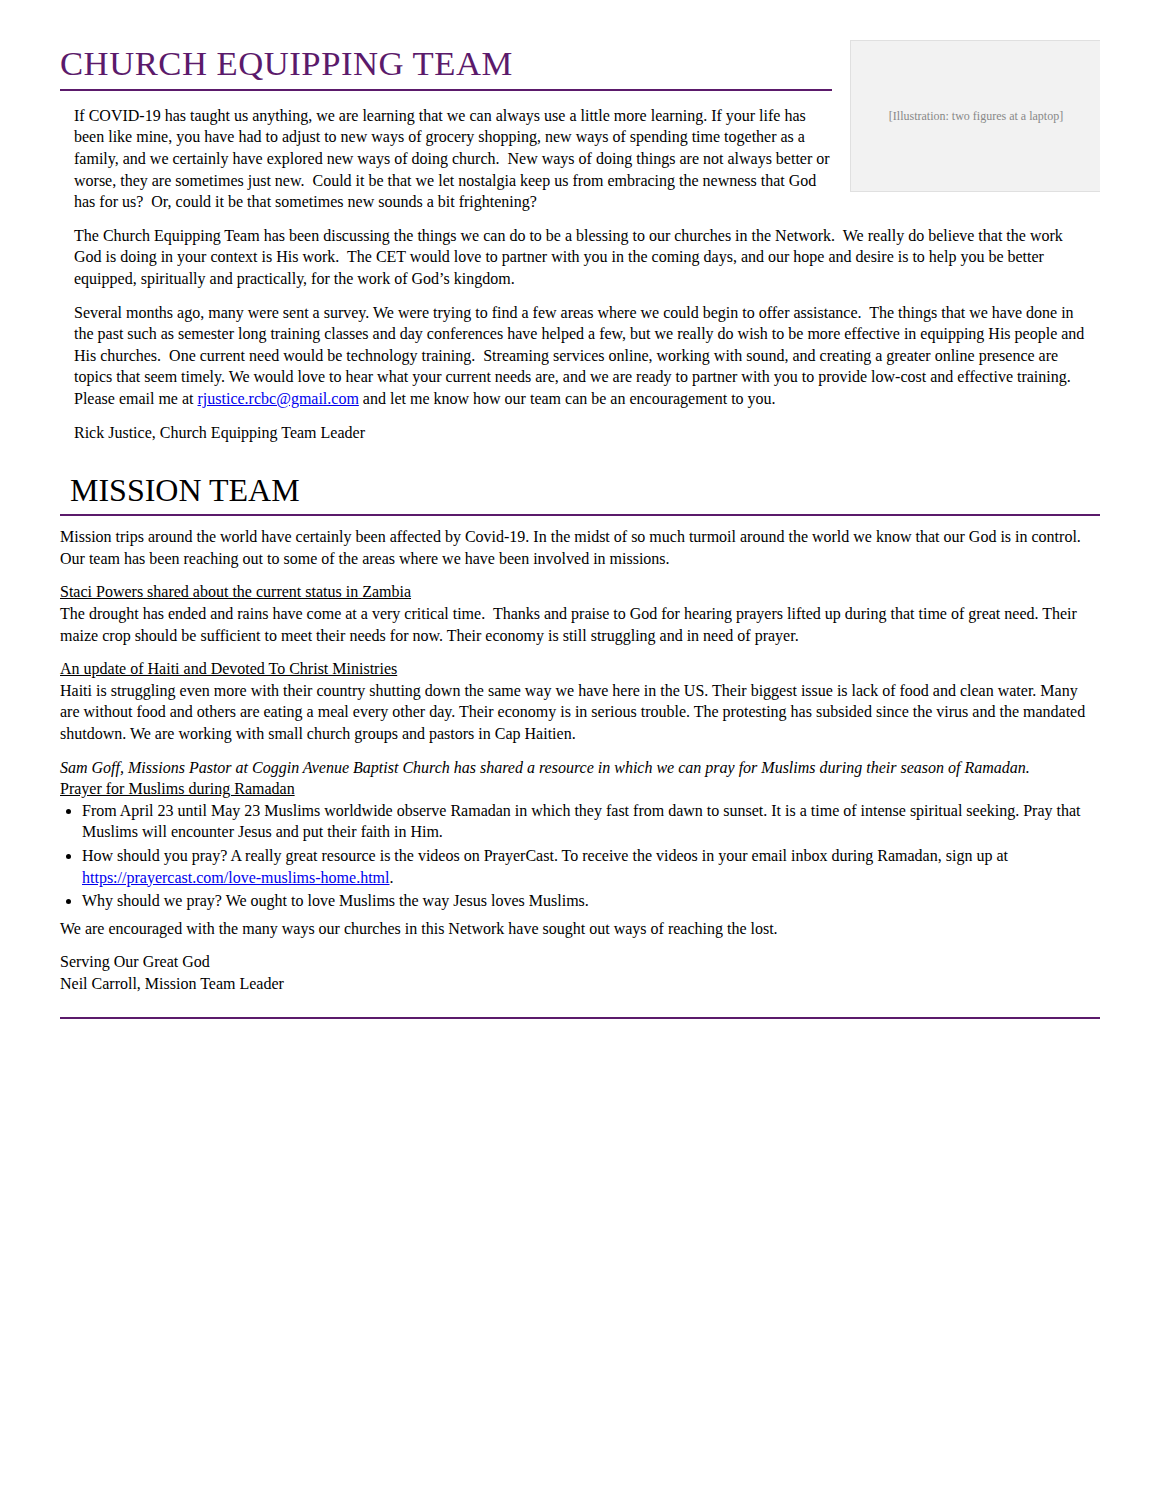[Illustration: two figures at a laptop]
CHURCH EQUIPPING TEAM
If COVID-19 has taught us anything, we are learning that we can always use a little more learning. If your life has been like mine, you have had to adjust to new ways of grocery shopping, new ways of spending time together as a family, and we certainly have explored new ways of doing church. New ways of doing things are not always better or worse, they are sometimes just new. Could it be that we let nostalgia keep us from embracing the newness that God has for us? Or, could it be that sometimes new sounds a bit frightening?
The Church Equipping Team has been discussing the things we can do to be a blessing to our churches in the Network. We really do believe that the work God is doing in your context is His work. The CET would love to partner with you in the coming days, and our hope and desire is to help you be better equipped, spiritually and practically, for the work of God’s kingdom.
Several months ago, many were sent a survey. We were trying to find a few areas where we could begin to offer assistance. The things that we have done in the past such as semester long training classes and day conferences have helped a few, but we really do wish to be more effective in equipping His people and His churches. One current need would be technology training. Streaming services online, working with sound, and creating a greater online presence are topics that seem timely. We would love to hear what your current needs are, and we are ready to partner with you to provide low-cost and effective training. Please email me at rjustice.rcbc@gmail.com and let me know how our team can be an encouragement to you.
Rick Justice, Church Equipping Team Leader
MISSION TEAM
Mission trips around the world have certainly been affected by Covid-19. In the midst of so much turmoil around the world we know that our God is in control. Our team has been reaching out to some of the areas where we have been involved in missions.
Staci Powers shared about the current status in Zambia
The drought has ended and rains have come at a very critical time. Thanks and praise to God for hearing prayers lifted up during that time of great need. Their maize crop should be sufficient to meet their needs for now. Their economy is still struggling and in need of prayer.
An update of Haiti and Devoted To Christ Ministries
Haiti is struggling even more with their country shutting down the same way we have here in the US. Their biggest issue is lack of food and clean water. Many are without food and others are eating a meal every other day. Their economy is in serious trouble. The protesting has subsided since the virus and the mandated shutdown. We are working with small church groups and pastors in Cap Haitien.
Sam Goff, Missions Pastor at Coggin Avenue Baptist Church has shared a resource in which we can pray for Muslims during their season of Ramadan.
Prayer for Muslims during Ramadan
From April 23 until May 23 Muslims worldwide observe Ramadan in which they fast from dawn to sunset. It is a time of intense spiritual seeking. Pray that Muslims will encounter Jesus and put their faith in Him.
How should you pray? A really great resource is the videos on PrayerCast. To receive the videos in your email inbox during Ramadan, sign up at https://prayercast.com/love-muslims-home.html.
Why should we pray? We ought to love Muslims the way Jesus loves Muslims.
We are encouraged with the many ways our churches in this Network have sought out ways of reaching the lost.
Serving Our Great God
Neil Carroll, Mission Team Leader